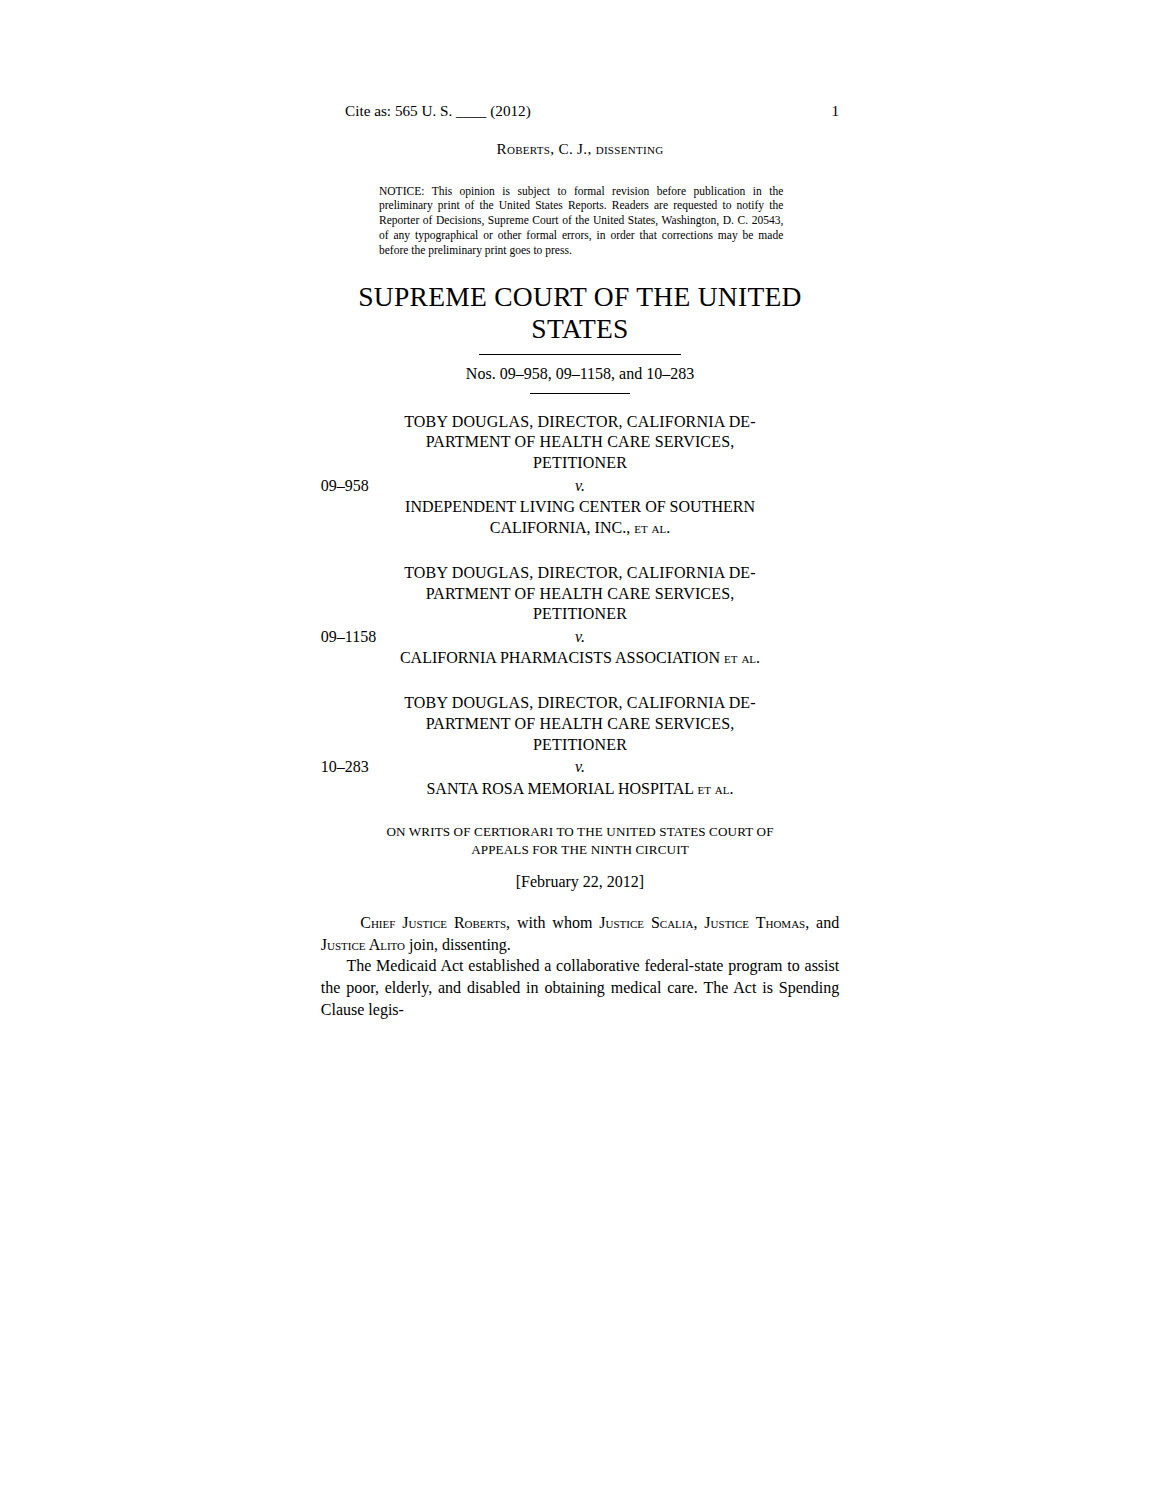Cite as: 565 U. S. ____ (2012) 1
Roberts, C. J., dissenting
NOTICE: This opinion is subject to formal revision before publication in the preliminary print of the United States Reports. Readers are requested to notify the Reporter of Decisions, Supreme Court of the United States, Washington, D. C. 20543, of any typographical or other formal errors, in order that corrections may be made before the preliminary print goes to press.
SUPREME COURT OF THE UNITED STATES
Nos. 09–958, 09–1158, and 10–283
TOBY DOUGLAS, DIRECTOR, CALIFORNIA DE-
PARTMENT OF HEALTH CARE SERVICES,
PETITIONER
09–958 v.
INDEPENDENT LIVING CENTER OF SOUTHERN
CALIFORNIA, INC., et al.
TOBY DOUGLAS, DIRECTOR, CALIFORNIA DE-
PARTMENT OF HEALTH CARE SERVICES,
PETITIONER
09–1158 v.
CALIFORNIA PHARMACISTS ASSOCIATION et al.
TOBY DOUGLAS, DIRECTOR, CALIFORNIA DE-
PARTMENT OF HEALTH CARE SERVICES,
PETITIONER
10–283 v.
SANTA ROSA MEMORIAL HOSPITAL et al.
ON WRITS OF CERTIORARI TO THE UNITED STATES COURT OF
APPEALS FOR THE NINTH CIRCUIT
[February 22, 2012]
Chief Justice Roberts, with whom Justice Scalia, Justice Thomas, and Justice Alito join, dissenting.
The Medicaid Act established a collaborative federal-state program to assist the poor, elderly, and disabled in obtaining medical care. The Act is Spending Clause legis-